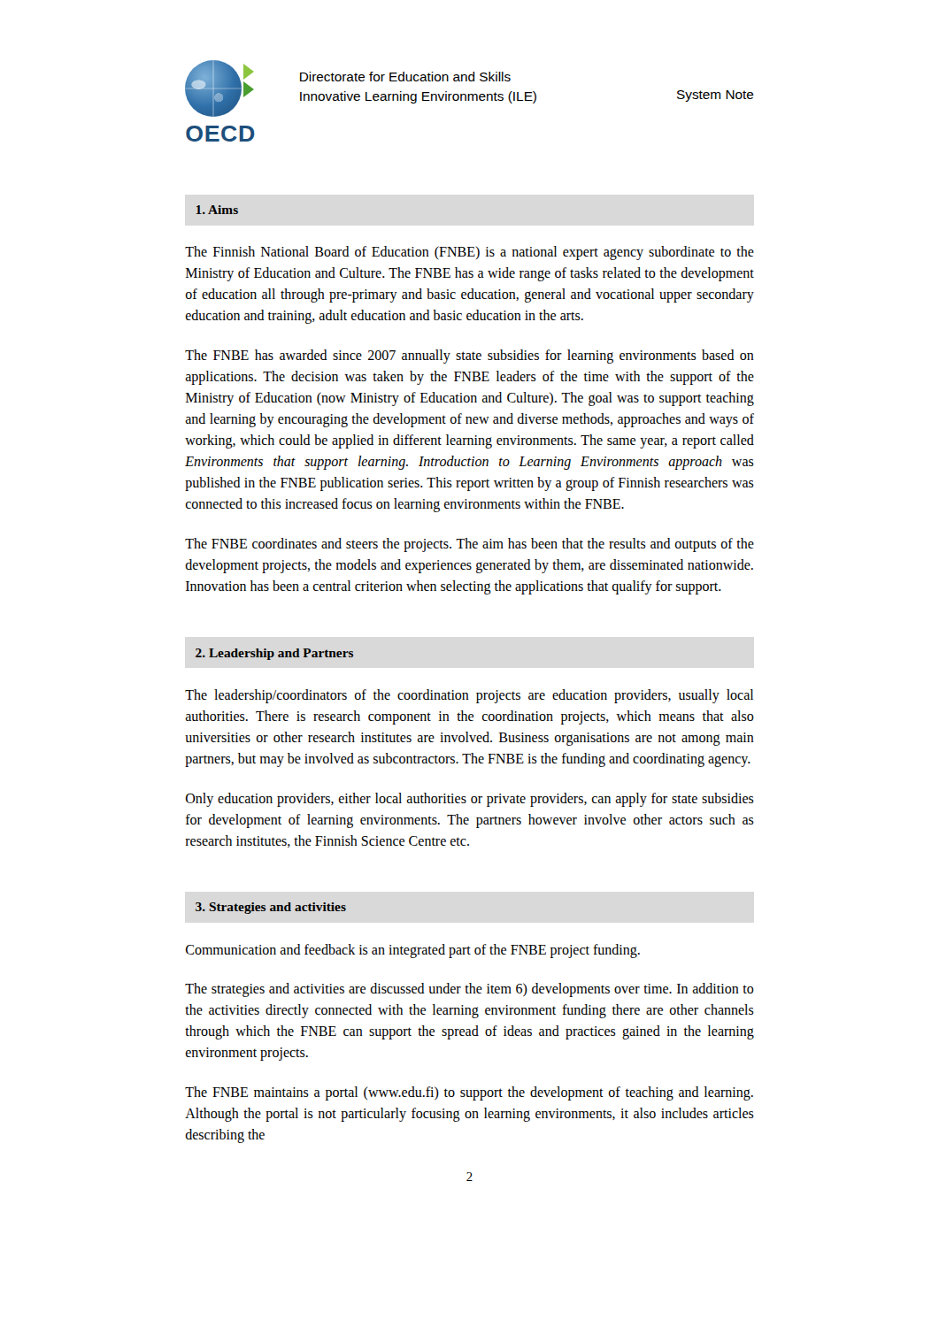OECD
Directorate for Education and Skills
Innovative Learning Environments (ILE)
System Note
1. Aims
The Finnish National Board of Education (FNBE) is a national expert agency subordinate to the Ministry of Education and Culture. The FNBE has a wide range of tasks related to the development of education all through pre-primary and basic education, general and vocational upper secondary education and training, adult education and basic education in the arts.
The FNBE has awarded since 2007 annually state subsidies for learning environments based on applications. The decision was taken by the FNBE leaders of the time with the support of the Ministry of Education (now Ministry of Education and Culture). The goal was to support teaching and learning by encouraging the development of new and diverse methods, approaches and ways of working, which could be applied in different learning environments. The same year, a report called Environments that support learning. Introduction to Learning Environments approach was published in the FNBE publication series. This report written by a group of Finnish researchers was connected to this increased focus on learning environments within the FNBE.
The FNBE coordinates and steers the projects. The aim has been that the results and outputs of the development projects, the models and experiences generated by them, are disseminated nationwide. Innovation has been a central criterion when selecting the applications that qualify for support.
2. Leadership and Partners
The leadership/coordinators of the coordination projects are education providers, usually local authorities. There is research component in the coordination projects, which means that also universities or other research institutes are involved. Business organisations are not among main partners, but may be involved as subcontractors. The FNBE is the funding and coordinating agency.
Only education providers, either local authorities or private providers, can apply for state subsidies for development of learning environments. The partners however involve other actors such as research institutes, the Finnish Science Centre etc.
3. Strategies and activities
Communication and feedback is an integrated part of the FNBE project funding.
The strategies and activities are discussed under the item 6) developments over time. In addition to the activities directly connected with the learning environment funding there are other channels through which the FNBE can support the spread of ideas and practices gained in the learning environment projects.
The FNBE maintains a portal (www.edu.fi) to support the development of teaching and learning. Although the portal is not particularly focusing on learning environments, it also includes articles describing the
2